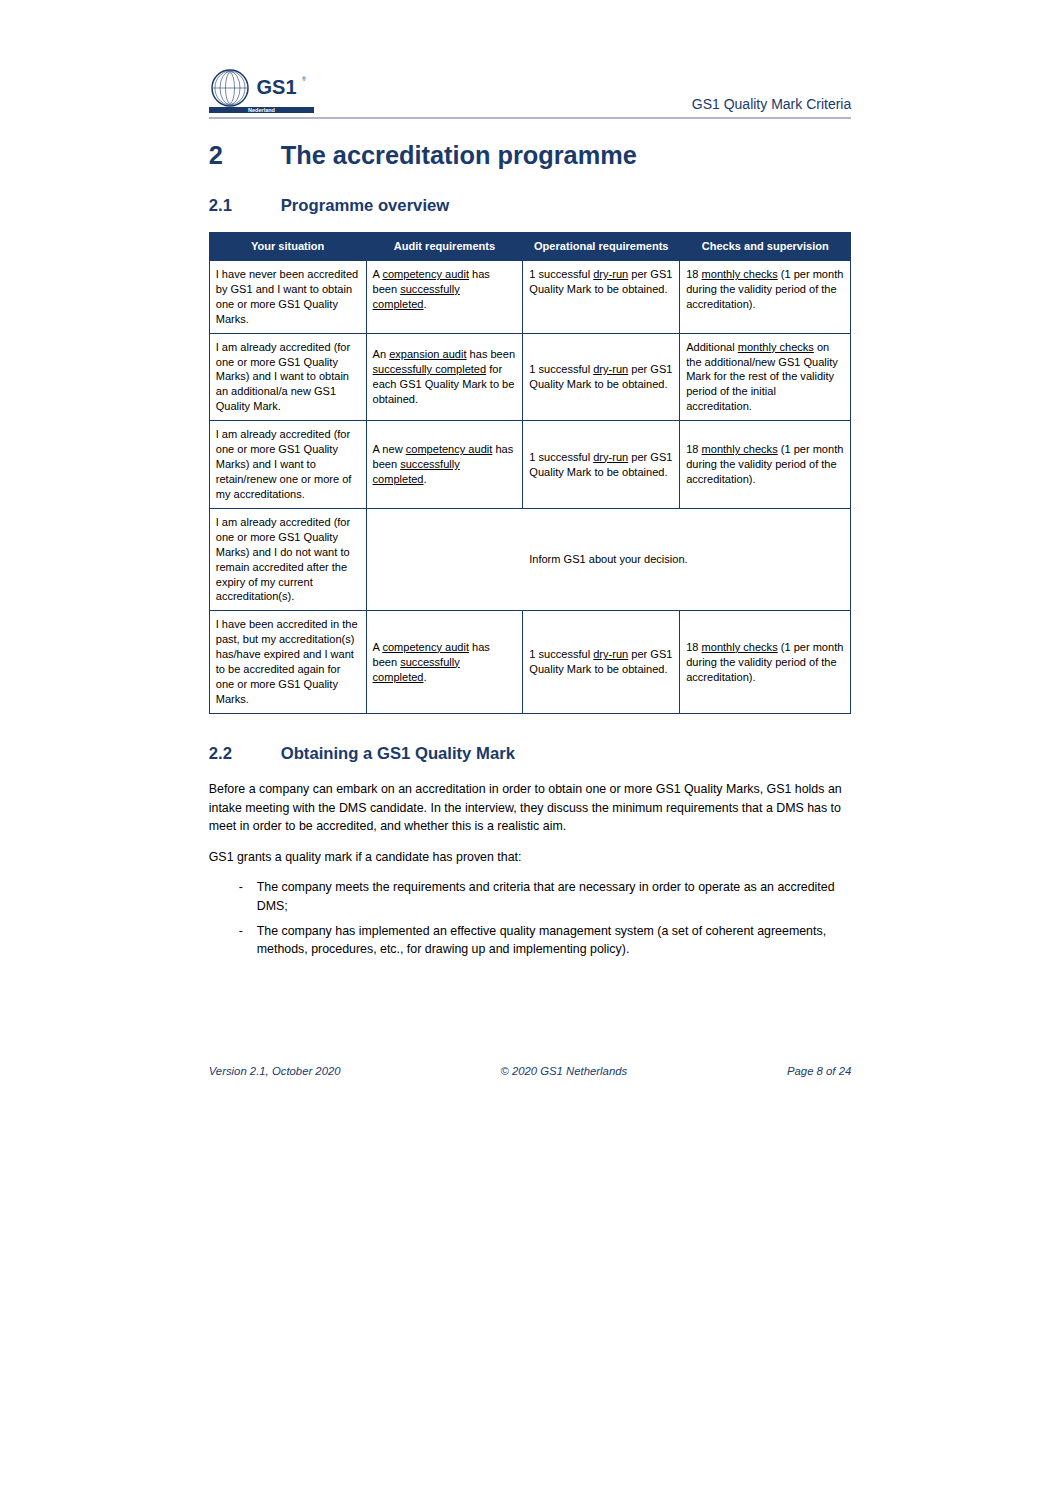GS1 ® Nederland
GS1 Quality Mark Criteria
2 The accreditation programme
2.1 Programme overview
| Your situation | Audit requirements | Operational requirements | Checks and supervision |
| --- | --- | --- | --- |
| I have never been accredited by GS1 and I want to obtain one or more GS1 Quality Marks. | A competency audit has been successfully completed . | 1 successful dry-run per GS1 Quality Mark to be obtained. | 18 monthly checks (1 per month during the validity period of the accreditation). |
| I am already accredited (for one or more GS1 Quality Marks) and I want to obtain an additional/a new GS1 Quality Mark. | An expansion audit has been successfully completed for each GS1 Quality Mark to be obtained. | 1 successful dry-run per GS1 Quality Mark to be obtained. | Additional monthly checks on the additional/new GS1 Quality Mark for the rest of the validity period of the initial accreditation. |
| I am already accredited (for one or more GS1 Quality Marks) and I want to retain/renew one or more of my accreditations. | A new competency audit has been successfully completed . | 1 successful dry-run per GS1 Quality Mark to be obtained. | 18 monthly checks (1 per month during the validity period of the accreditation). |
| I am already accredited (for one or more GS1 Quality Marks) and I do not want to remain accredited after the expiry of my current accreditation(s). | Inform GS1 about your decision. |
| I have been accredited in the past, but my accreditation(s) has/have expired and I want to be accredited again for one or more GS1 Quality Marks. | A competency audit has been successfully completed . | 1 successful dry-run per GS1 Quality Mark to be obtained. | 18 monthly checks (1 per month during the validity period of the accreditation). |
2.2 Obtaining a GS1 Quality Mark
Before a company can embark on an accreditation in order to obtain one or more GS1 Quality Marks, GS1 holds an intake meeting with the DMS candidate. In the interview, they discuss the minimum requirements that a DMS has to meet in order to be accredited, and whether this is a realistic aim.
GS1 grants a quality mark if a candidate has proven that:
The company meets the requirements and criteria that are necessary in order to operate as an accredited DMS;
The company has implemented an effective quality management system (a set of coherent agreements, methods, procedures, etc., for drawing up and implementing policy).
Version 2.1, October 2020
© 2020 GS1 Netherlands
Page 8 of 24